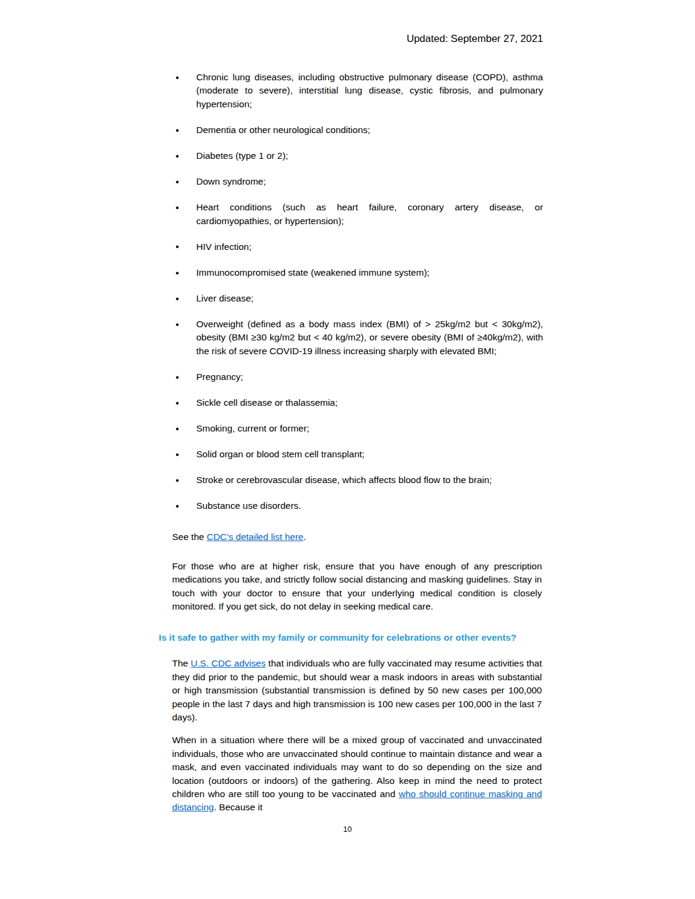Updated: September 27, 2021
Chronic lung diseases, including obstructive pulmonary disease (COPD), asthma (moderate to severe), interstitial lung disease, cystic fibrosis, and pulmonary hypertension;
Dementia or other neurological conditions;
Diabetes (type 1 or 2);
Down syndrome;
Heart conditions (such as heart failure, coronary artery disease, or cardiomyopathies, or hypertension);
HIV infection;
Immunocompromised state (weakened immune system);
Liver disease;
Overweight (defined as a body mass index (BMI) of > 25kg/m2 but < 30kg/m2), obesity (BMI ≥30 kg/m2 but < 40 kg/m2), or severe obesity (BMI of ≥40kg/m2), with the risk of severe COVID-19 illness increasing sharply with elevated BMI;
Pregnancy;
Sickle cell disease or thalassemia;
Smoking, current or former;
Solid organ or blood stem cell transplant;
Stroke or cerebrovascular disease, which affects blood flow to the brain;
Substance use disorders.
See the CDC's detailed list here.
For those who are at higher risk, ensure that you have enough of any prescription medications you take, and strictly follow social distancing and masking guidelines. Stay in touch with your doctor to ensure that your underlying medical condition is closely monitored. If you get sick, do not delay in seeking medical care.
Is it safe to gather with my family or community for celebrations or other events?
The U.S. CDC advises that individuals who are fully vaccinated may resume activities that they did prior to the pandemic, but should wear a mask indoors in areas with substantial or high transmission (substantial transmission is defined by 50 new cases per 100,000 people in the last 7 days and high transmission is 100 new cases per 100,000 in the last 7 days).
When in a situation where there will be a mixed group of vaccinated and unvaccinated individuals, those who are unvaccinated should continue to maintain distance and wear a mask, and even vaccinated individuals may want to do so depending on the size and location (outdoors or indoors) of the gathering. Also keep in mind the need to protect children who are still too young to be vaccinated and who should continue masking and distancing. Because it
10